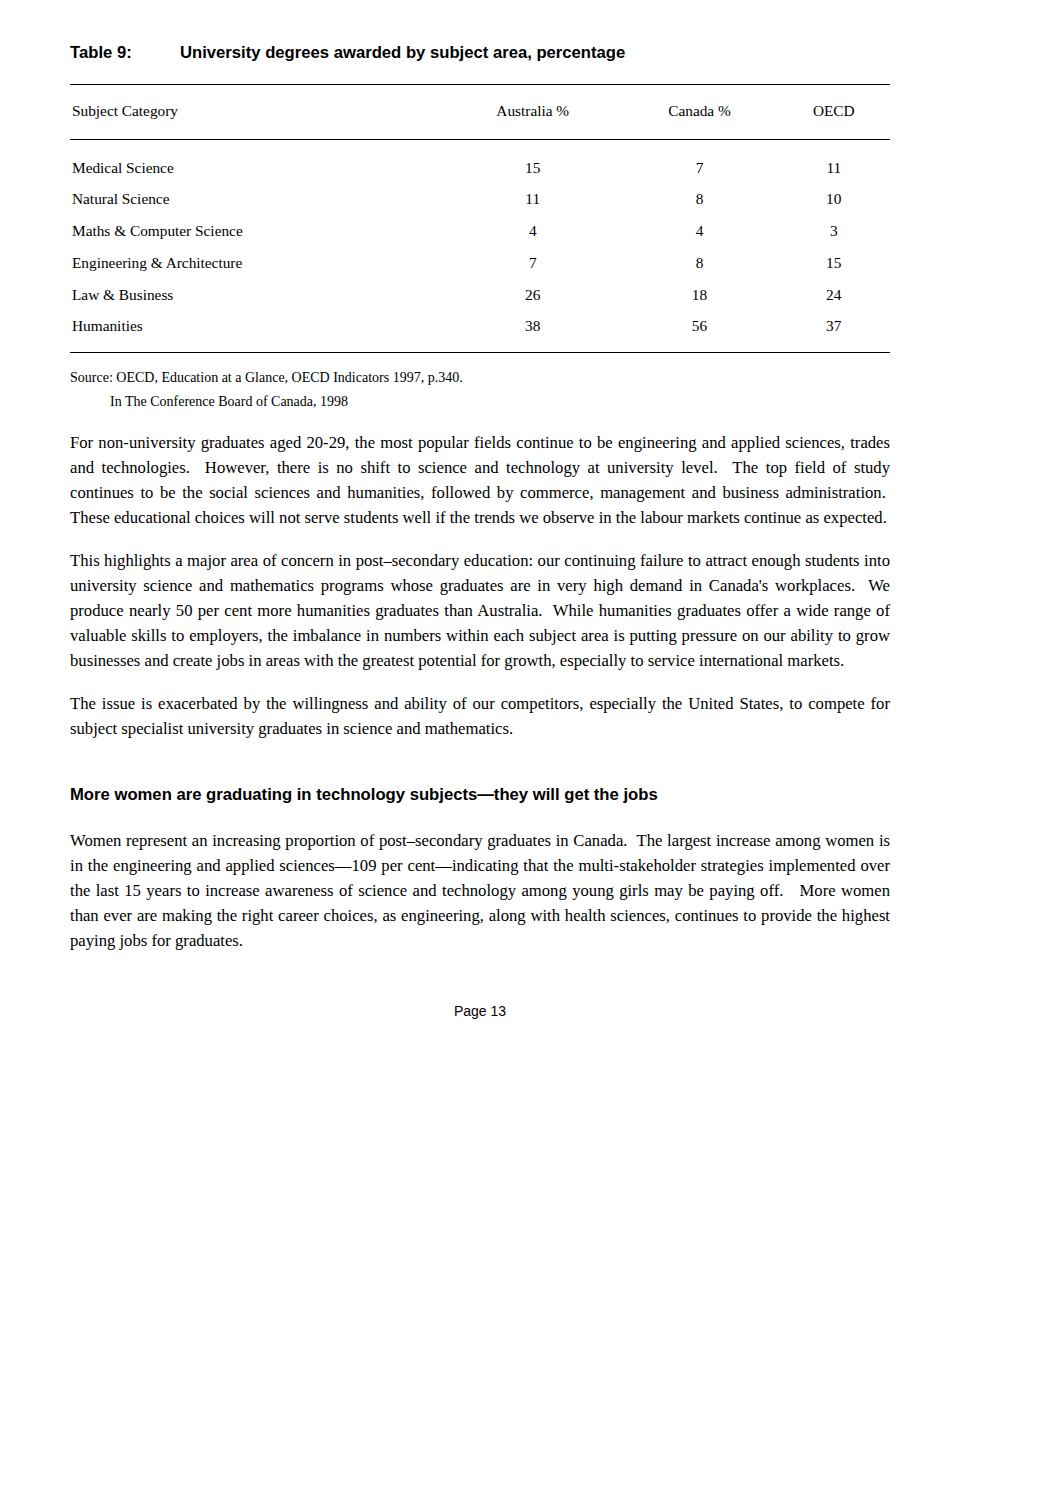Table 9: University degrees awarded by subject area, percentage
| Subject Category | Australia % | Canada % | OECD |
| --- | --- | --- | --- |
| Medical Science | 15 | 7 | 11 |
| Natural Science | 11 | 8 | 10 |
| Maths & Computer Science | 4 | 4 | 3 |
| Engineering & Architecture | 7 | 8 | 15 |
| Law & Business | 26 | 18 | 24 |
| Humanities | 38 | 56 | 37 |
Source: OECD, Education at a Glance, OECD Indicators 1997, p.340.
In The Conference Board of Canada, 1998
For non-university graduates aged 20-29, the most popular fields continue to be engineering and applied sciences, trades and technologies. However, there is no shift to science and technology at university level. The top field of study continues to be the social sciences and humanities, followed by commerce, management and business administration. These educational choices will not serve students well if the trends we observe in the labour markets continue as expected.
This highlights a major area of concern in post–secondary education: our continuing failure to attract enough students into university science and mathematics programs whose graduates are in very high demand in Canada's workplaces. We produce nearly 50 per cent more humanities graduates than Australia. While humanities graduates offer a wide range of valuable skills to employers, the imbalance in numbers within each subject area is putting pressure on our ability to grow businesses and create jobs in areas with the greatest potential for growth, especially to service international markets.
The issue is exacerbated by the willingness and ability of our competitors, especially the United States, to compete for subject specialist university graduates in science and mathematics.
More women are graduating in technology subjects—they will get the jobs
Women represent an increasing proportion of post–secondary graduates in Canada. The largest increase among women is in the engineering and applied sciences—109 per cent—indicating that the multi-stakeholder strategies implemented over the last 15 years to increase awareness of science and technology among young girls may be paying off. More women than ever are making the right career choices, as engineering, along with health sciences, continues to provide the highest paying jobs for graduates.
Page 13